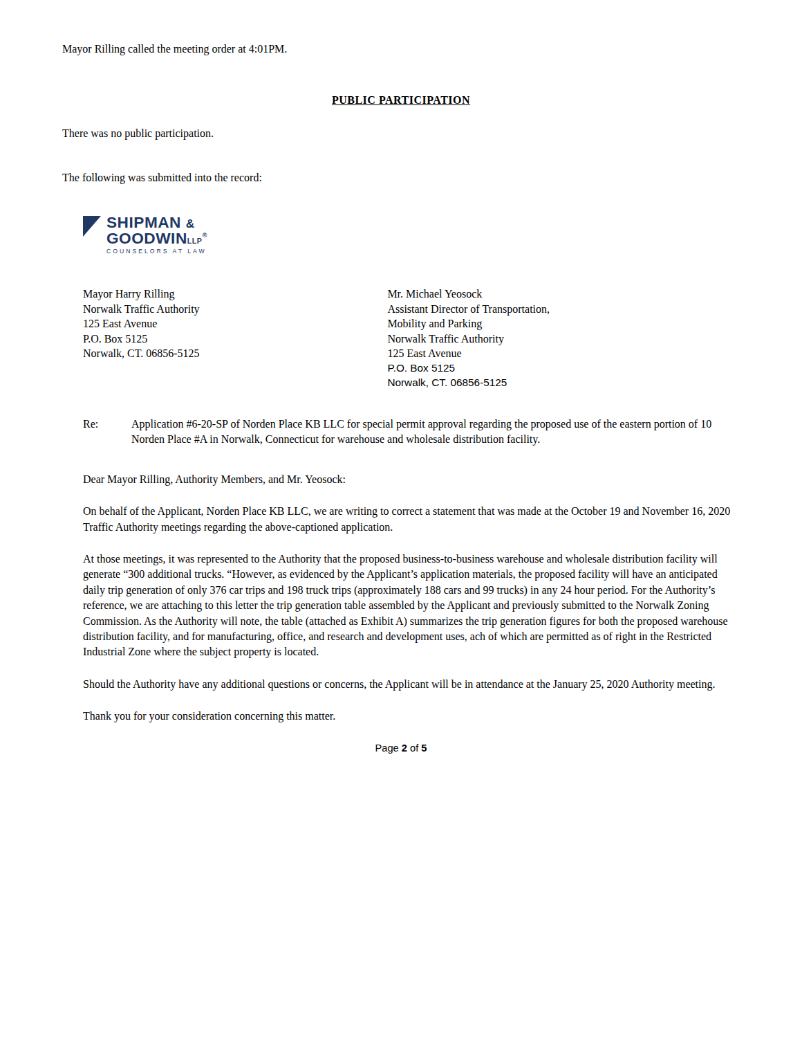Mayor Rilling called the meeting order at 4:01PM.
PUBLIC PARTICIPATION
There was no public participation.
The following was submitted into the record:
SHIPMAN &
GOODWINLLP®
COUNSELORS AT LAW
| Mayor Harry Rilling Norwalk Traffic Authority 125 East Avenue P.O. Box 5125 Norwalk, CT. 06856-5125 | Mr. Michael Yeosock Assistant Director of Transportation, Mobility and Parking Norwalk Traffic Authority 125 East Avenue P.O. Box 5125 Norwalk, CT. 06856-5125 |
Re:
Application #6-20-SP of Norden Place KB LLC for special permit approval regarding the proposed use of the eastern portion of 10 Norden Place #A in Norwalk, Connecticut for warehouse and wholesale distribution facility.
Dear Mayor Rilling, Authority Members, and Mr. Yeosock:
On behalf of the Applicant, Norden Place KB LLC, we are writing to correct a statement that was made at the October 19 and November 16, 2020 Traffic Authority meetings regarding the above-captioned application.
At those meetings, it was represented to the Authority that the proposed business-to-business warehouse and wholesale distribution facility will generate “300 additional trucks. “However, as evidenced by the Applicant’s application materials, the proposed facility will have an anticipated daily trip generation of only 376 car trips and 198 truck trips (approximately 188 cars and 99 trucks) in any 24 hour period. For the Authority’s reference, we are attaching to this letter the trip generation table assembled by the Applicant and previously submitted to the Norwalk Zoning Commission. As the Authority will note, the table (attached as Exhibit A) summarizes the trip generation figures for both the proposed warehouse distribution facility, and for manufacturing, office, and research and development uses, ach of which are permitted as of right in the Restricted Industrial Zone where the subject property is located.
Should the Authority have any additional questions or concerns, the Applicant will be in attendance at the January 25, 2020 Authority meeting.
Thank you for your consideration concerning this matter.
Page 2 of 5